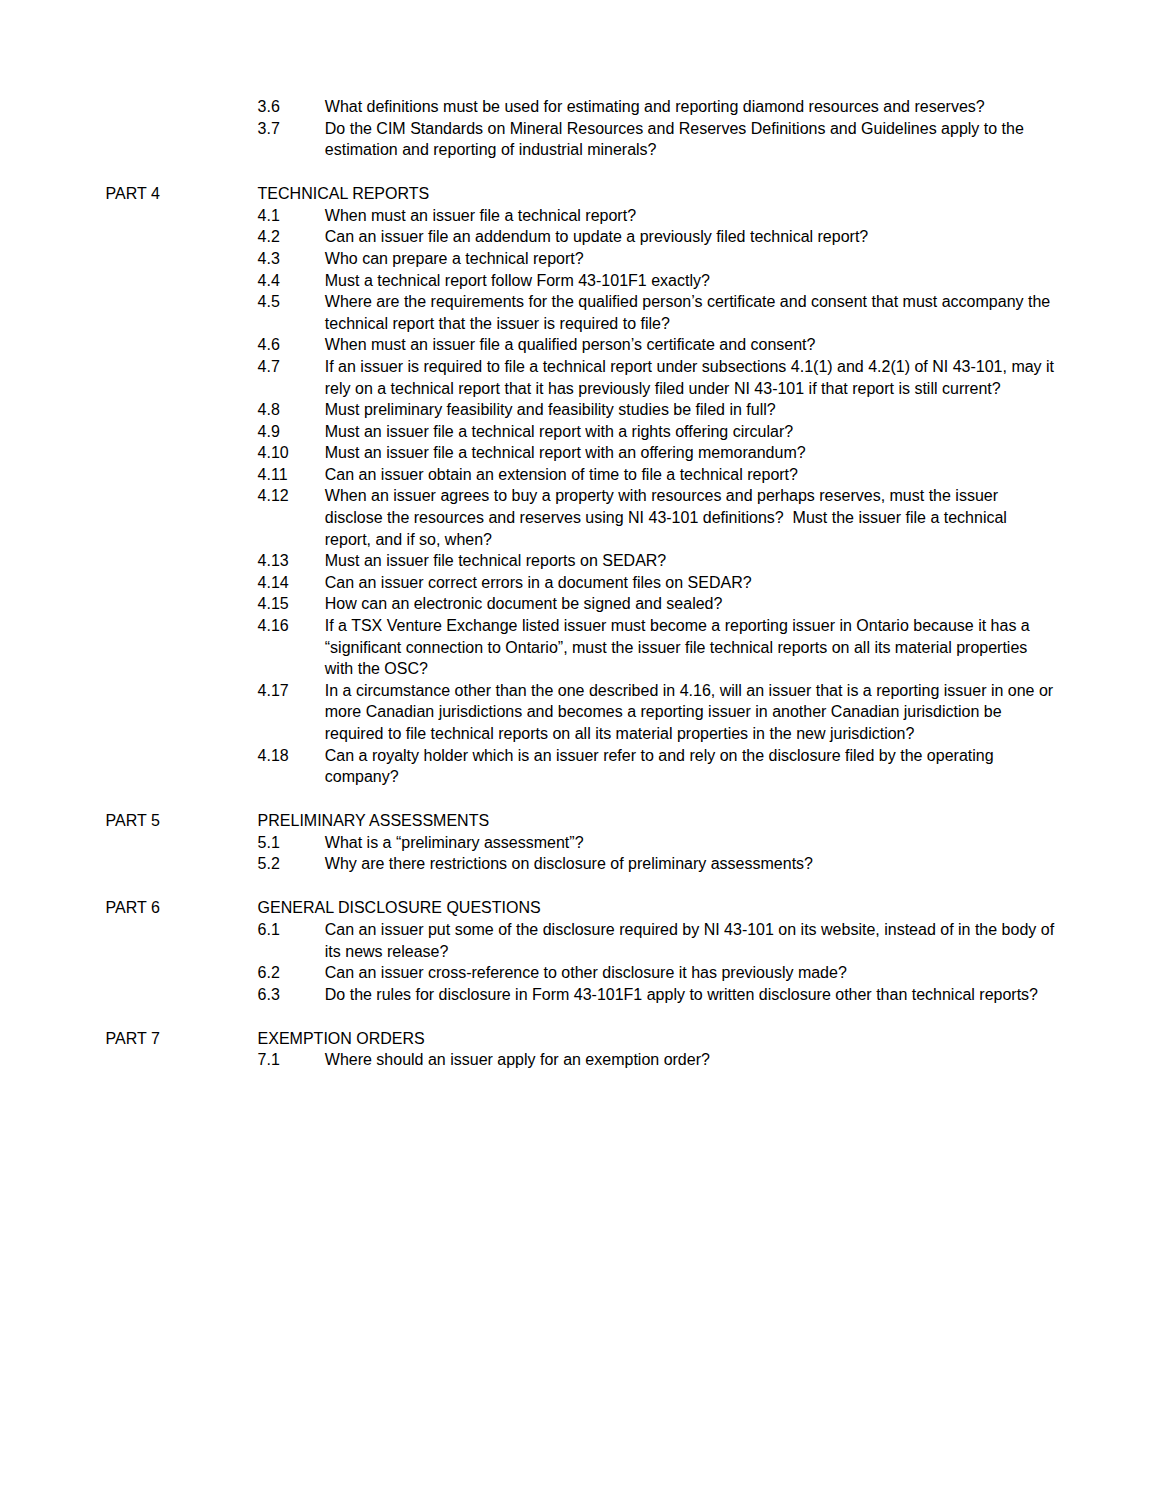| | 3.6 | What definitions must be used for estimating and reporting diamond resources and reserves? |
| | 3.7 | Do the CIM Standards on Mineral Resources and Reserves Definitions and Guidelines apply to the estimation and reporting of industrial minerals? |
| PART 4 | TECHNICAL REPORTS |
| | 4.1 | When must an issuer file a technical report? |
| | 4.2 | Can an issuer file an addendum to update a previously filed technical report? |
| | 4.3 | Who can prepare a technical report? |
| | 4.4 | Must a technical report follow Form 43-101F1 exactly? |
| | 4.5 | Where are the requirements for the qualified person’s certificate and consent that must accompany the technical report that the issuer is required to file? |
| | 4.6 | When must an issuer file a qualified person’s certificate and consent? |
| | 4.7 | If an issuer is required to file a technical report under subsections 4.1(1) and 4.2(1) of NI 43-101, may it rely on a technical report that it has previously filed under NI 43-101 if that report is still current? |
| | 4.8 | Must preliminary feasibility and feasibility studies be filed in full? |
| | 4.9 | Must an issuer file a technical report with a rights offering circular? |
| | 4.10 | Must an issuer file a technical report with an offering memorandum? |
| | 4.11 | Can an issuer obtain an extension of time to file a technical report? |
| | 4.12 | When an issuer agrees to buy a property with resources and perhaps reserves, must the issuer disclose the resources and reserves using NI 43-101 definitions? Must the issuer file a technical report, and if so, when? |
| | 4.13 | Must an issuer file technical reports on SEDAR? |
| | 4.14 | Can an issuer correct errors in a document files on SEDAR? |
| | 4.15 | How can an electronic document be signed and sealed? |
| | 4.16 | If a TSX Venture Exchange listed issuer must become a reporting issuer in Ontario because it has a “significant connection to Ontario”, must the issuer file technical reports on all its material properties with the OSC? |
| | 4.17 | In a circumstance other than the one described in 4.16, will an issuer that is a reporting issuer in one or more Canadian jurisdictions and becomes a reporting issuer in another Canadian jurisdiction be required to file technical reports on all its material properties in the new jurisdiction? |
| | 4.18 | Can a royalty holder which is an issuer refer to and rely on the disclosure filed by the operating company? |
| PART 5 | PRELIMINARY ASSESSMENTS |
| | 5.1 | What is a “preliminary assessment”? |
| | 5.2 | Why are there restrictions on disclosure of preliminary assessments? |
| PART 6 | GENERAL DISCLOSURE QUESTIONS |
| | 6.1 | Can an issuer put some of the disclosure required by NI 43-101 on its website, instead of in the body of its news release? |
| | 6.2 | Can an issuer cross-reference to other disclosure it has previously made? |
| | 6.3 | Do the rules for disclosure in Form 43-101F1 apply to written disclosure other than technical reports? |
| PART 7 | EXEMPTION ORDERS |
| | 7.1 | Where should an issuer apply for an exemption order? |